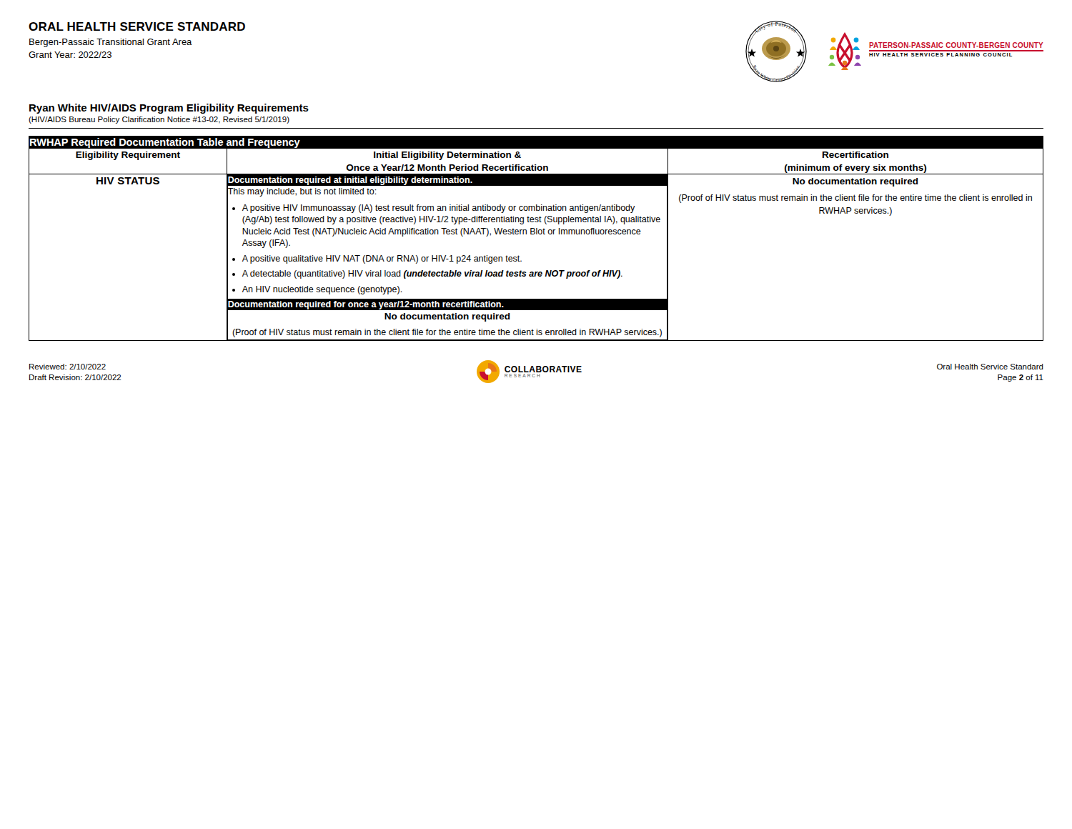ORAL HEALTH SERVICE STANDARD
Bergen-Passaic Transitional Grant Area
Grant Year: 2022/23
City of Paterson Ryan White Grants Division
PATERSON-PASSAIC COUNTY-BERGEN COUNTY
HIV HEALTH SERVICES PLANNING COUNCIL
Ryan White HIV/AIDS Program Eligibility Requirements
(HIV/AIDS Bureau Policy Clarification Notice #13-02, Revised 5/1/2019)
| RWHAP Required Documentation Table and Frequency |
| Eligibility Requirement | Initial Eligibility Determination & Once a Year/12 Month Period Recertification | Recertification (minimum of every six months) |
| HIV STATUS | / Documentation required at initial eligibility determination. / / This may include, but is not limited to: A positive HIV Immunoassay (IA) test result from an initial antibody or combination antigen/antibody (Ag/Ab) test followed by a positive (reactive) HIV-1/2 type-differentiating test (Supplemental IA), qualitative Nucleic Acid Test (NAT)/Nucleic Acid Amplification Test (NAAT), Western Blot or Immunofluorescence Assay (IFA). A positive qualitative HIV NAT (DNA or RNA) or HIV-1 p24 antigen test. A detectable (quantitative) HIV viral load (undetectable viral load tests are NOT proof of HIV) . An HIV nucleotide sequence (genotype). / / Documentation required for once a year/12-month recertification. / / No documentation required (Proof of HIV status must remain in the client file for the entire time the client is enrolled in RWHAP services.) / | No documentation required (Proof of HIV status must remain in the client file for the entire time the client is enrolled in RWHAP services.) |
Reviewed: 2/10/2022
Draft Revision: 2/10/2022
COLLABORATIVERESEARCH
Oral Health Service Standard
Page 2 of 11